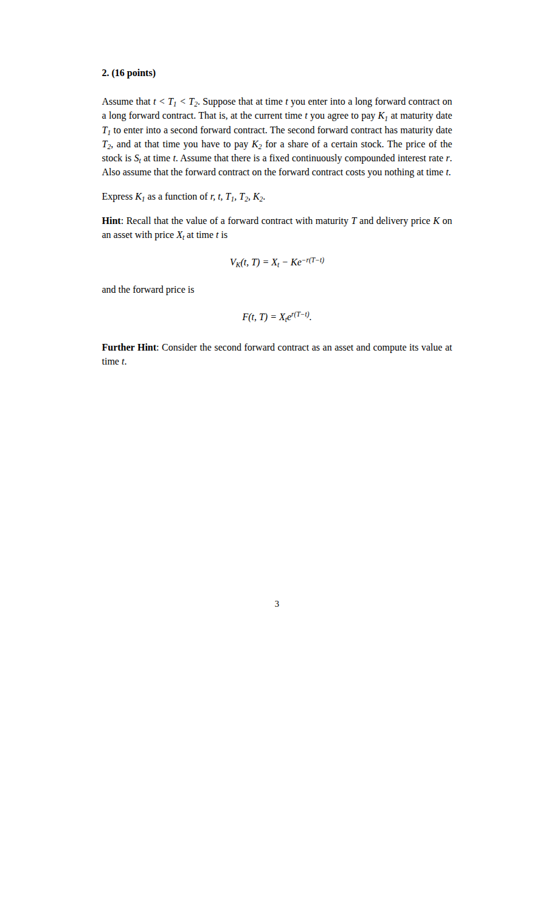2. (16 points)
Assume that t < T1 < T2. Suppose that at time t you enter into a long forward contract on a long forward contract. That is, at the current time t you agree to pay K1 at maturity date T1 to enter into a second forward contract. The second forward contract has maturity date T2, and at that time you have to pay K2 for a share of a certain stock. The price of the stock is St at time t. Assume that there is a fixed continuously compounded interest rate r. Also assume that the forward contract on the forward contract costs you nothing at time t.
Express K1 as a function of r, t, T1, T2, K2.
Hint: Recall that the value of a forward contract with maturity T and delivery price K on an asset with price Xt at time t is
VK(t, T) = Xt − Ke−r(T−t)
and the forward price is
F(t, T) = Xter(T−t).
Further Hint: Consider the second forward contract as an asset and compute its value at time t.
3